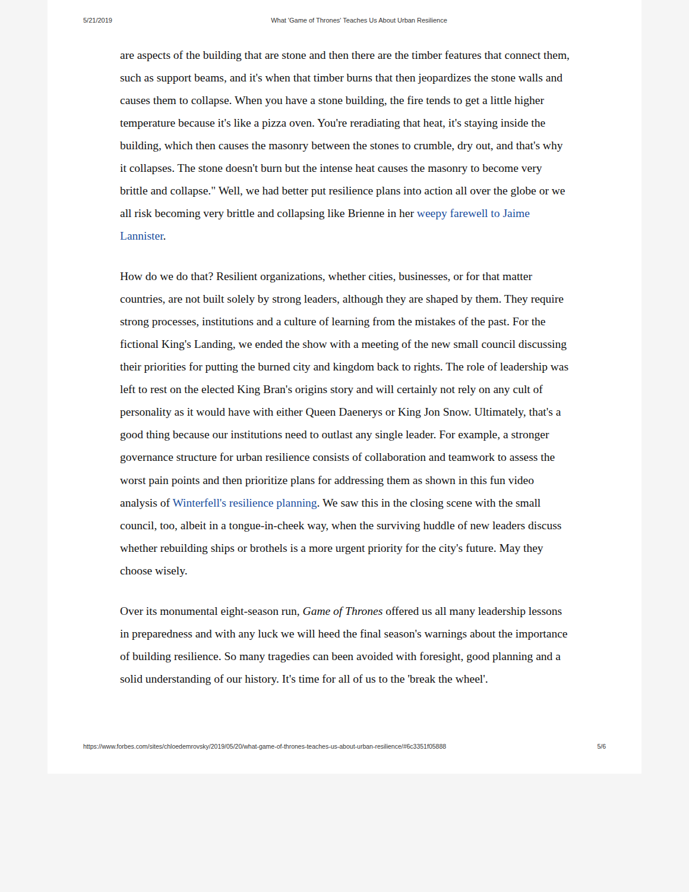5/21/2019 What 'Game of Thrones' Teaches Us About Urban Resilience
are aspects of the building that are stone and then there are the timber features that connect them, such as support beams, and it's when that timber burns that then jeopardizes the stone walls and causes them to collapse. When you have a stone building, the fire tends to get a little higher temperature because it's like a pizza oven. You're reradiating that heat, it's staying inside the building, which then causes the masonry between the stones to crumble, dry out, and that's why it collapses. The stone doesn't burn but the intense heat causes the masonry to become very brittle and collapse." Well, we had better put resilience plans into action all over the globe or we all risk becoming very brittle and collapsing like Brienne in her weepy farewell to Jaime Lannister.
How do we do that? Resilient organizations, whether cities, businesses, or for that matter countries, are not built solely by strong leaders, although they are shaped by them. They require strong processes, institutions and a culture of learning from the mistakes of the past. For the fictional King's Landing, we ended the show with a meeting of the new small council discussing their priorities for putting the burned city and kingdom back to rights. The role of leadership was left to rest on the elected King Bran's origins story and will certainly not rely on any cult of personality as it would have with either Queen Daenerys or King Jon Snow. Ultimately, that's a good thing because our institutions need to outlast any single leader. For example, a stronger governance structure for urban resilience consists of collaboration and teamwork to assess the worst pain points and then prioritize plans for addressing them as shown in this fun video analysis of Winterfell's resilience planning. We saw this in the closing scene with the small council, too, albeit in a tongue-in-cheek way, when the surviving huddle of new leaders discuss whether rebuilding ships or brothels is a more urgent priority for the city's future. May they choose wisely.
Over its monumental eight-season run, Game of Thrones offered us all many leadership lessons in preparedness and with any luck we will heed the final season's warnings about the importance of building resilience. So many tragedies can been avoided with foresight, good planning and a solid understanding of our history. It's time for all of us to the 'break the wheel'.
https://www.forbes.com/sites/chloedemrovsky/2019/05/20/what-game-of-thrones-teaches-us-about-urban-resilience/#6c3351f05888 5/6